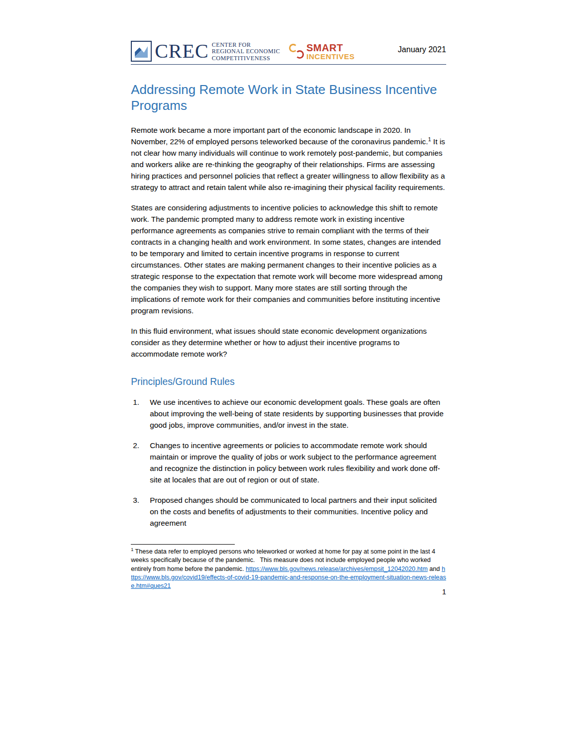CREC
Center for
Regional Economic
Competitiveness
SMART INCENTIVES
January 2021
Addressing Remote Work in State Business Incentive Programs
Remote work became a more important part of the economic landscape in 2020. In November, 22% of employed persons teleworked because of the coronavirus pandemic.1 It is not clear how many individuals will continue to work remotely post-pandemic, but companies and workers alike are re-thinking the geography of their relationships. Firms are assessing hiring practices and personnel policies that reflect a greater willingness to allow flexibility as a strategy to attract and retain talent while also re-imagining their physical facility requirements.
States are considering adjustments to incentive policies to acknowledge this shift to remote work. The pandemic prompted many to address remote work in existing incentive performance agreements as companies strive to remain compliant with the terms of their contracts in a changing health and work environment. In some states, changes are intended to be temporary and limited to certain incentive programs in response to current circumstances. Other states are making permanent changes to their incentive policies as a strategic response to the expectation that remote work will become more widespread among the companies they wish to support. Many more states are still sorting through the implications of remote work for their companies and communities before instituting incentive program revisions.
In this fluid environment, what issues should state economic development organizations consider as they determine whether or how to adjust their incentive programs to accommodate remote work?
Principles/Ground Rules
We use incentives to achieve our economic development goals. These goals are often about improving the well-being of state residents by supporting businesses that provide good jobs, improve communities, and/or invest in the state.
Changes to incentive agreements or policies to accommodate remote work should maintain or improve the quality of jobs or work subject to the performance agreement and recognize the distinction in policy between work rules flexibility and work done off-site at locales that are out of region or out of state.
Proposed changes should be communicated to local partners and their input solicited on the costs and benefits of adjustments to their communities. Incentive policy and agreement
1 These data refer to employed persons who teleworked or worked at home for pay at some point in the last 4 weeks specifically because of the pandemic. This measure does not include employed people who worked entirely from home before the pandemic. https://www.bls.gov/news.release/archives/empsit_12042020.htm and https://www.bls.gov/covid19/effects-of-covid-19-pandemic-and-response-on-the-employment-situation-news-release.htm#ques21
1